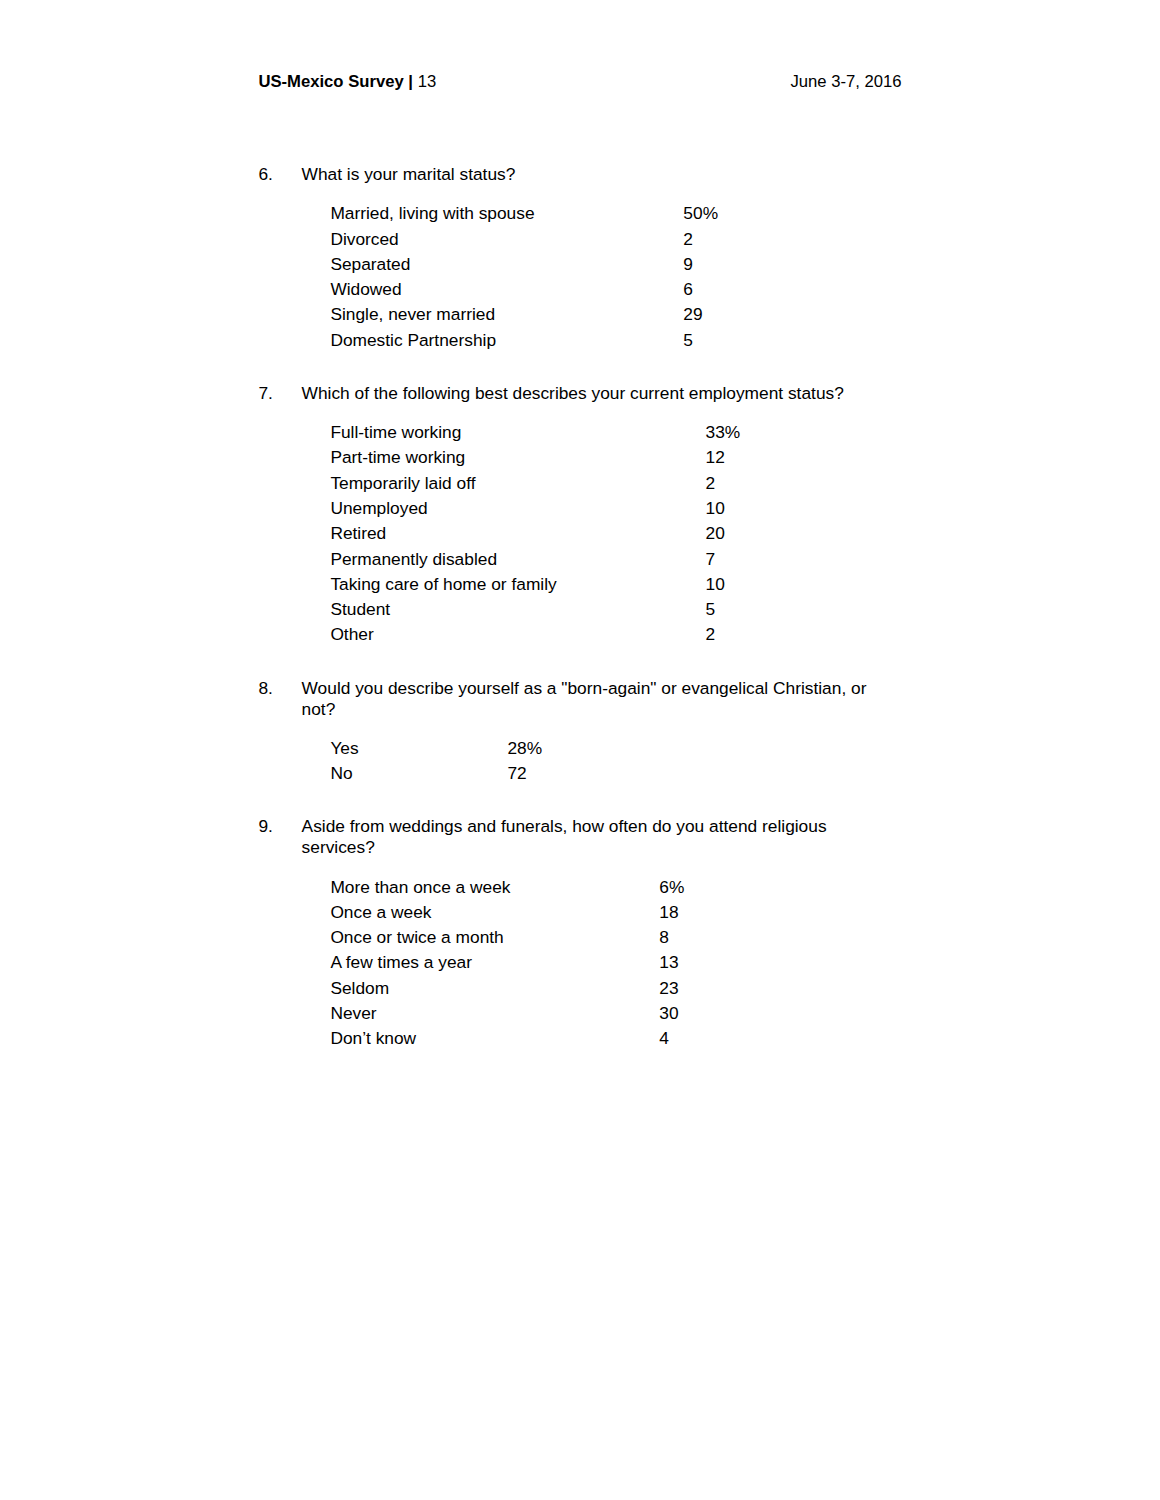US-Mexico Survey | 13
June 3-7, 2016
6.
What is your marital status?
| Married, living with spouse | 50% |
| Divorced | 2 |
| Separated | 9 |
| Widowed | 6 |
| Single, never married | 29 |
| Domestic Partnership | 5 |
7.
Which of the following best describes your current employment status?
| Full-time working | 33% |
| Part-time working | 12 |
| Temporarily laid off | 2 |
| Unemployed | 10 |
| Retired | 20 |
| Permanently disabled | 7 |
| Taking care of home or family | 10 |
| Student | 5 |
| Other | 2 |
8.
Would you describe yourself as a "born-again" or evangelical Christian, or not?
| Yes | 28% |
| No | 72 |
9.
Aside from weddings and funerals, how often do you attend religious services?
| More than once a week | 6% |
| Once a week | 18 |
| Once or twice a month | 8 |
| A few times a year | 13 |
| Seldom | 23 |
| Never | 30 |
| Don’t know | 4 |